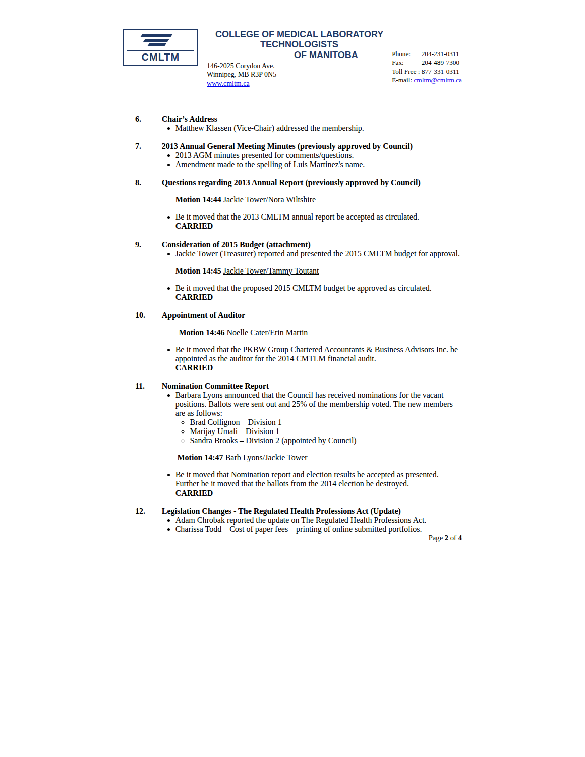CMLTM
COLLEGE OF MEDICAL LABORATORY TECHNOLOGISTS OF MANITOBA
146-2025 Corydon Ave.
Winnipeg, MB R3P 0N5
www.cmltm.ca
| Phone: | 204-231-0311 |
| Fax: | 204-489-7300 |
| Toll Free : 877-331-0311 |
| E-mail: cmltm@cmltm.ca |
6.
Chair’s Address
Matthew Klassen (Vice-Chair) addressed the membership.
7.
2013 Annual General Meeting Minutes (previously approved by Council)
2013 AGM minutes presented for comments/questions.
Amendment made to the spelling of Luis Martinez's name.
8.
Questions regarding 2013 Annual Report (previously approved by Council)
Motion 14:44 Jackie Tower/Nora Wiltshire
Be it moved that the 2013 CMLTM annual report be accepted as circulated.
CARRIED
9.
Consideration of 2015 Budget (attachment)
Jackie Tower (Treasurer) reported and presented the 2015 CMLTM budget for approval.
Motion 14:45 Jackie Tower/Tammy Toutant
Be it moved that the proposed 2015 CMLTM budget be approved as circulated.
CARRIED
10.
Appointment of Auditor
Motion 14:46 Noelle Cater/Erin Martin
Be it moved that the PKBW Group Chartered Accountants & Business Advisors Inc. be appointed as the auditor for the 2014 CMTLM financial audit.
CARRIED
11.
Nomination Committee Report
Barbara Lyons announced that the Council has received nominations for the vacant positions. Ballots were sent out and 25% of the membership voted. The new members are as follows:
Brad Collignon – Division 1
Marijay Umali – Division 1
Sandra Brooks – Division 2 (appointed by Council)
Motion 14:47 Barb Lyons/Jackie Tower
Be it moved that Nomination report and election results be accepted as presented. Further be it moved that the ballots from the 2014 election be destroyed.
CARRIED
12.
Legislation Changes - The Regulated Health Professions Act (Update)
Adam Chrobak reported the update on The Regulated Health Professions Act.
Charissa Todd – Cost of paper fees – printing of online submitted portfolios.
Page 2 of 4